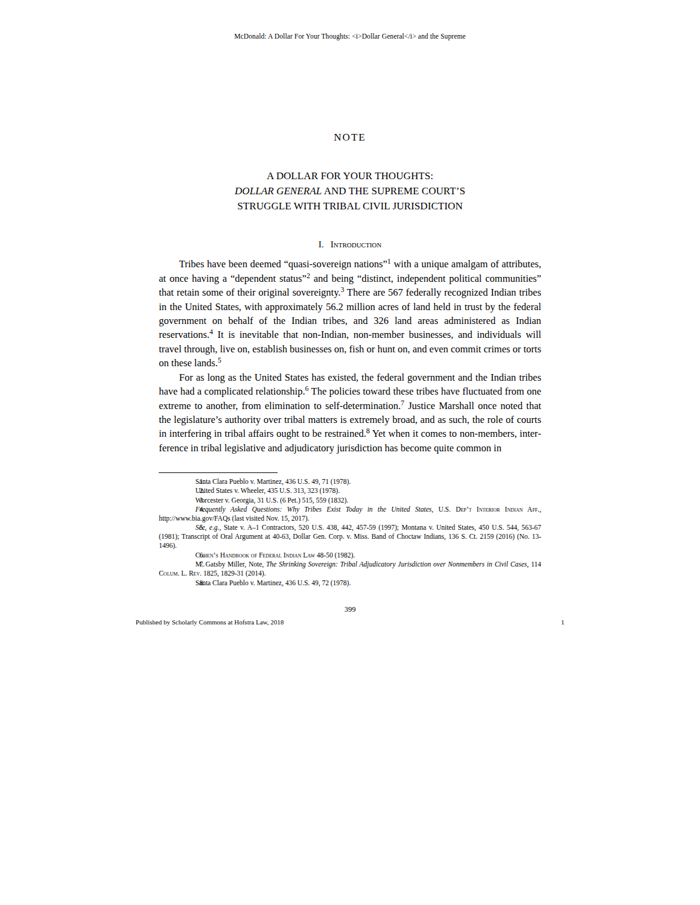McDonald: A Dollar For Your Thoughts: <i>Dollar General</i> and the Supreme
NOTE
A DOLLAR FOR YOUR THOUGHTS:
DOLLAR GENERAL AND THE SUPREME COURT’S
STRUGGLE WITH TRIBAL CIVIL JURISDICTION
I. Introduction
Tribes have been deemed “quasi-sovereign nations”1 with a unique amalgam of attributes, at once having a “dependent status”2 and being “distinct, independent political communities” that retain some of their original sovereignty.3 There are 567 federally recognized Indian tribes in the United States, with approximately 56.2 million acres of land held in trust by the federal government on behalf of the Indian tribes, and 326 land areas administered as Indian reservations.4 It is inevitable that non-Indian, non-member businesses, and individuals will travel through, live on, establish businesses on, fish or hunt on, and even commit crimes or torts on these lands.5
For as long as the United States has existed, the federal government and the Indian tribes have had a complicated relationship.6 The policies toward these tribes have fluctuated from one extreme to another, from elimination to self-determination.7 Justice Marshall once noted that the legislature’s authority over tribal matters is extremely broad, and as such, the role of courts in interfering in tribal affairs ought to be restrained.8 Yet when it comes to non-members, interference in tribal legislative and adjudicatory jurisdiction has become quite common in
Santa Clara Pueblo v. Martinez, 436 U.S. 49, 71 (1978).
United States v. Wheeler, 435 U.S. 313, 323 (1978).
Worcester v. Georgia, 31 U.S. (6 Pet.) 515, 559 (1832).
Frequently Asked Questions: Why Tribes Exist Today in the United States, U.S. Dep’t Interior Indian Aff., http://www.bia.gov/FAQs (last visited Nov. 15, 2017).
See, e.g., State v. A–1 Contractors, 520 U.S. 438, 442, 457-59 (1997); Montana v. United States, 450 U.S. 544, 563-67 (1981); Transcript of Oral Argument at 40-63, Dollar Gen. Corp. v. Miss. Band of Choctaw Indians, 136 S. Ct. 2159 (2016) (No. 13-1496).
Cohen’s Handbook of Federal Indian Law 48-50 (1982).
M. Gatsby Miller, Note, The Shrinking Sovereign: Tribal Adjudicatory Jurisdiction over Nonmembers in Civil Cases, 114 Colum. L. Rev. 1825, 1829-31 (2014).
Santa Clara Pueblo v. Martinez, 436 U.S. 49, 72 (1978).
399
Published by Scholarly Commons at Hofstra Law, 2018
1